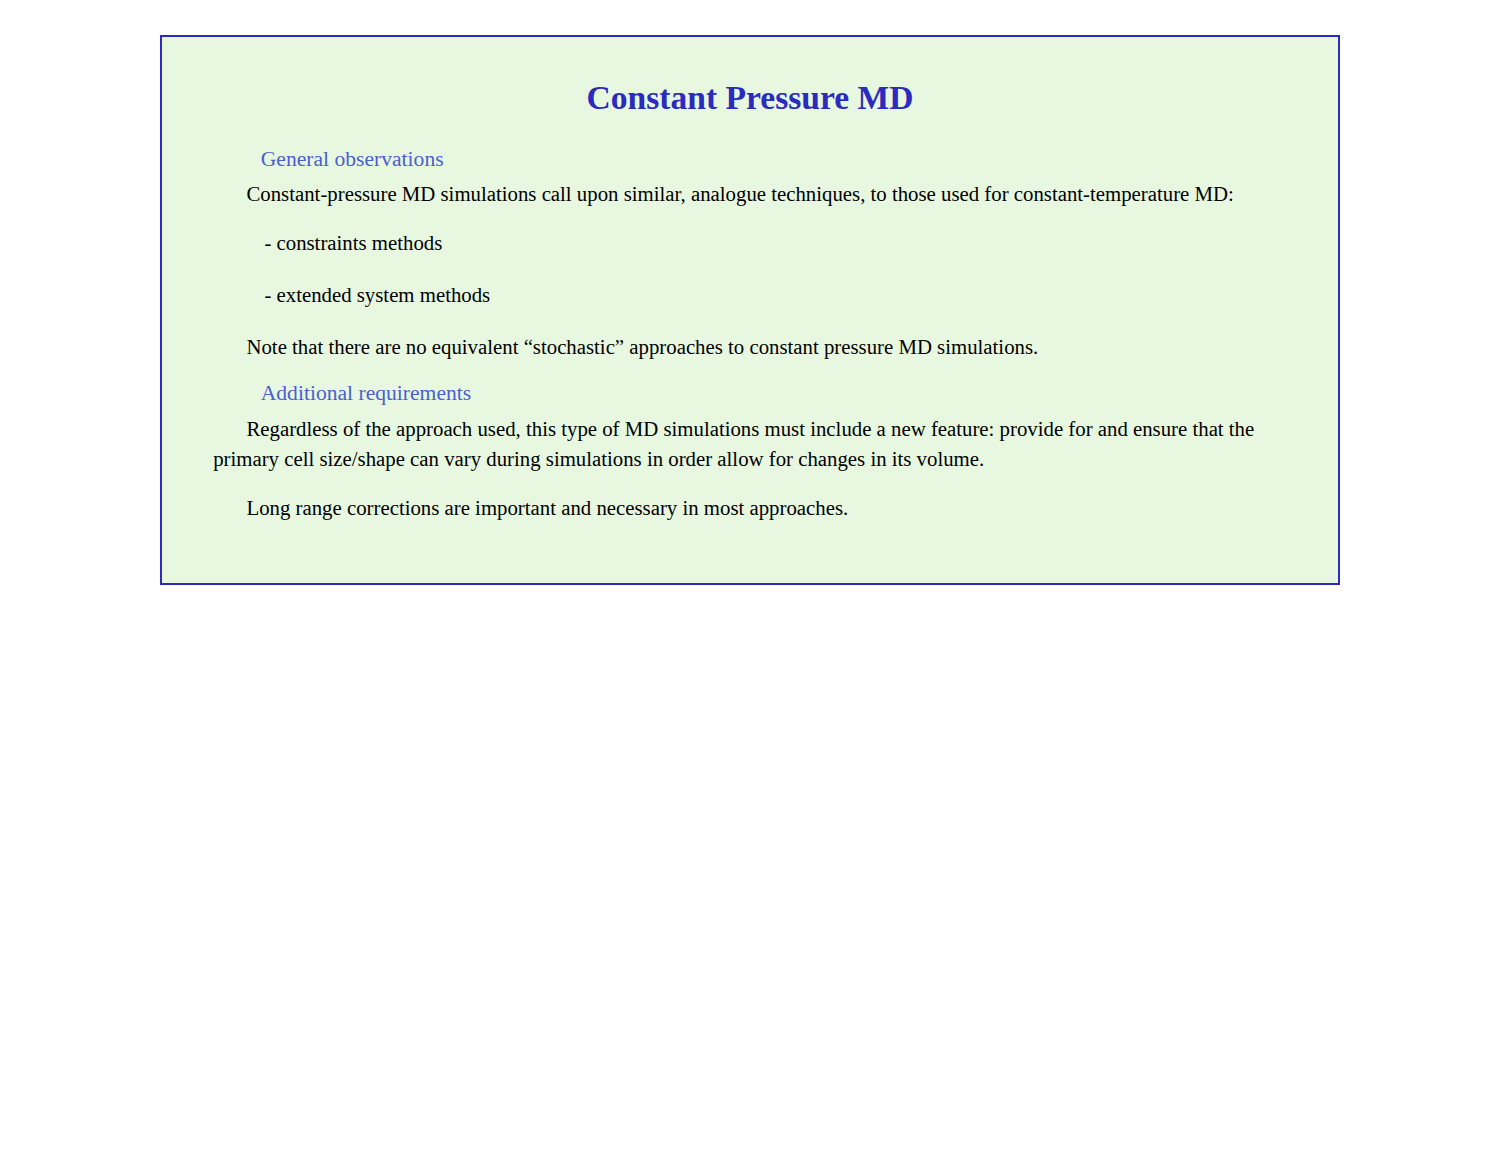Constant Pressure MD
General observations
Constant-pressure MD simulations call upon similar, analogue techniques, to those used for constant-temperature MD:
constraints methods
extended system methods
Note that there are no equivalent “stochastic” approaches to constant pressure MD simulations.
Additional requirements
Regardless of the approach used, this type of MD simulations must include a new feature: provide for and ensure that the primary cell size/shape can vary during simulations in order allow for changes in its volume.
Long range corrections are important and necessary in most approaches.